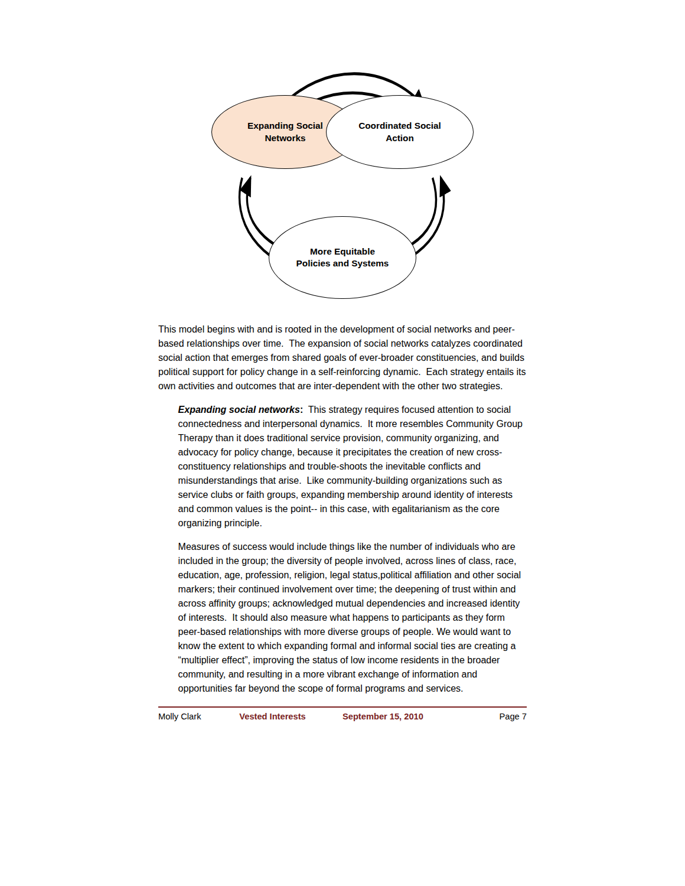Expanding Social
Networks
Coordinated Social
Action
More Equitable
Policies and Systems
This model begins with and is rooted in the development of social networks and peer-based relationships over time. The expansion of social networks catalyzes coordinated social action that emerges from shared goals of ever-broader constituencies, and builds political support for policy change in a self-reinforcing dynamic. Each strategy entails its own activities and outcomes that are inter-dependent with the other two strategies.
Expanding social networks: This strategy requires focused attention to social connectedness and interpersonal dynamics. It more resembles Community Group Therapy than it does traditional service provision, community organizing, and advocacy for policy change, because it precipitates the creation of new cross-constituency relationships and trouble-shoots the inevitable conflicts and misunderstandings that arise. Like community-building organizations such as service clubs or faith groups, expanding membership around identity of interests and common values is the point-- in this case, with egalitarianism as the core organizing principle.
Measures of success would include things like the number of individuals who are included in the group; the diversity of people involved, across lines of class, race, education, age, profession, religion, legal status,political affiliation and other social markers; their continued involvement over time; the deepening of trust within and across affinity groups; acknowledged mutual dependencies and increased identity of interests. It should also measure what happens to participants as they form peer-based relationships with more diverse groups of people. We would want to know the extent to which expanding formal and informal social ties are creating a “multiplier effect”, improving the status of low income residents in the broader community, and resulting in a more vibrant exchange of information and opportunities far beyond the scope of formal programs and services.
Molly Clark
Vested Interests
September 15, 2010
Page 7